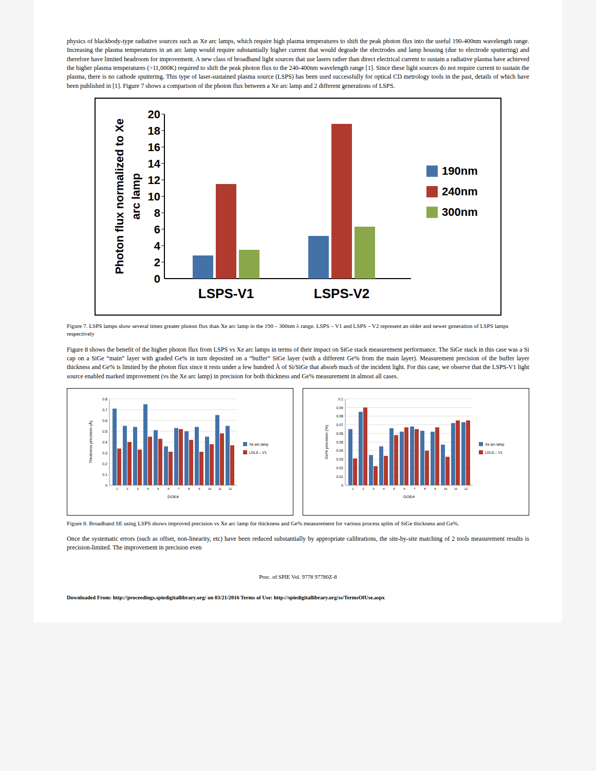physics of blackbody-type radiative sources such as Xe arc lamps, which require high plasma temperatures to shift the peak photon flux into the useful 190-400nm wavelength range. Increasing the plasma temperatures in an arc lamp would require substantially higher current that would degrade the electrodes and lamp housing (due to electrode sputtering) and therefore have limited headroom for improvement. A new class of broadband light sources that use lasers rather than direct electrical current to sustain a radiative plasma have achieved the higher plasma temperatures (>11,000K) required to shift the peak photon flux to the 240-400nm wavelength range [1]. Since these light sources do not require current to sustain the plasma, there is no cathode sputtering. This type of laser-sustained plasma source (LSPS) has been used successfully for optical CD metrology tools in the past, details of which have been published in [1]. Figure 7 shows a comparison of the photon flux between a Xe arc lamp and 2 different generations of LSPS.
20 18 16 14 12 10 8 6 4 2 0 Photon flux normalized to Xe arc lamp LSPS-V1 LSPS-V2 190nm 240nm 300nm
Figure 7. LSPS lamps show several times greater photon flux than Xe arc lamp in the 190 – 300nm λ range. LSPS – V1 and LSPS – V2 represent an older and newer generation of LSPS lamps respectively
Figure 8 shows the benefit of the higher photon flux from LSPS vs Xe arc lamps in terms of their impact on SiGe stack measurement performance. The SiGe stack in this case was a Si cap on a SiGe “main” layer with graded Ge% in turn deposited on a “buffer” SiGe layer (with a different Ge% from the main layer). Measurement precision of the buffer layer thickness and Ge% is limited by the photon flux since it rests under a few hundred Å of Si/SiGe that absorb much of the incident light. For this case, we observe that the LSPS-V1 light source enabled marked improvement (vs the Xe arc lamp) in precision for both thickness and Ge% measurement in almost all cases.
0 0.1 0.2 0.3 0.4 0.5 0.6 0.7 0.8 Thickness precision (Å) 1 2 3 4 5 6 7 8 9 10 11 12 DOE# Xe arc lamp LDLS – V1
0 0.01 0.02 0.03 0.04 0.05 0.06 0.07 0.08 0.09 0.1 Ge% precision (%) 1 2 3 4 5 6 7 8 9 10 11 12 DOE# Xe arc lamp LDLS – V1
Figure 8. Broadband SE using LSPS shows improved precision vs Xe arc lamp for thickness and Ge% measurement for various process splits of SiGe thickness and Ge%.
Once the systematic errors (such as offset, non-linearity, etc) have been reduced substantially by appropriate calibrations, the site-by-site matching of 2 tools measurement results is precision-limited. The improvement in precision even
Proc. of SPIE Vol. 9778 97780Z-8
Downloaded From: http://proceedings.spiedigitallibrary.org/ on 03/21/2016 Terms of Use: http://spiedigitallibrary.org/ss/TermsOfUse.aspx